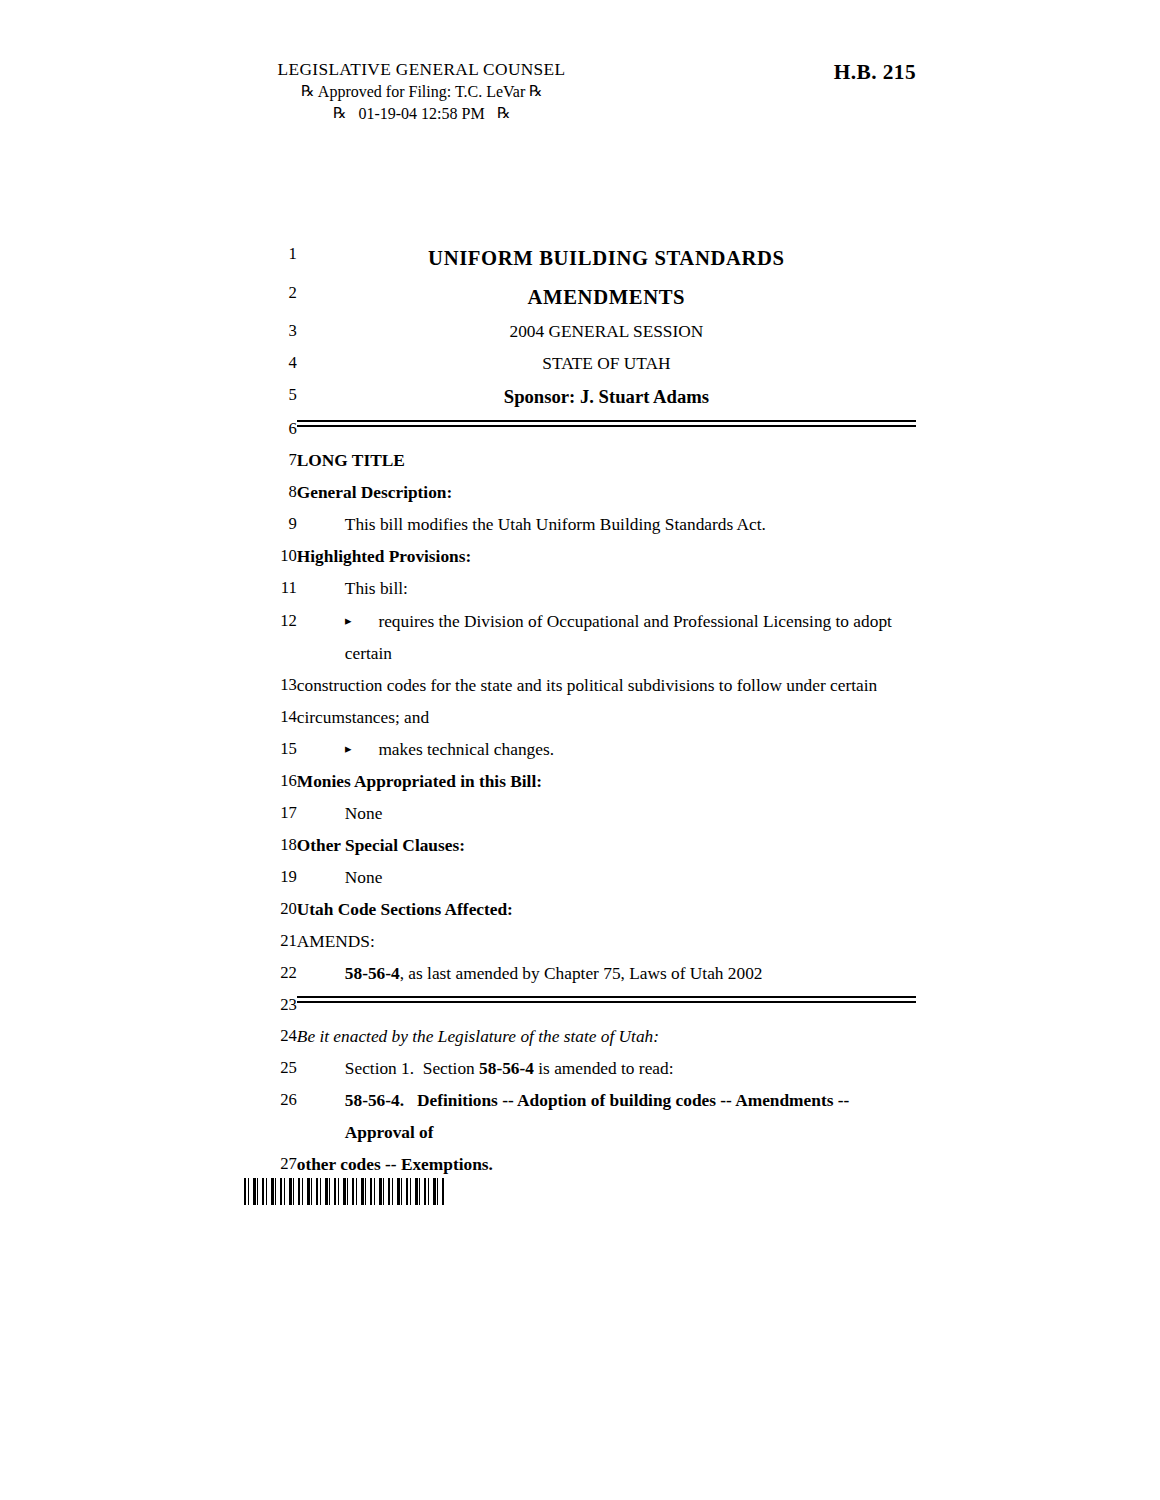LEGISLATIVE GENERAL COUNSEL
℞ Approved for Filing: T.C. LeVar ℞
℞ 01-19-04 12:58 PM ℞
H.B. 215
| 1 | UNIFORM BUILDING STANDARDS |
| 2 | AMENDMENTS |
| 3 | 2004 GENERAL SESSION |
| 4 | STATE OF UTAH |
| 5 | Sponsor: J. Stuart Adams |
| 6 | |
| 7 | LONG TITLE |
| 8 | General Description: |
| 9 | This bill modifies the Utah Uniform Building Standards Act. |
| 10 | Highlighted Provisions: |
| 11 | This bill: |
| 12 | ▸ requires the Division of Occupational and Professional Licensing to adopt certain |
| 13 | construction codes for the state and its political subdivisions to follow under certain |
| 14 | circumstances; and |
| 15 | ▸ makes technical changes. |
| 16 | Monies Appropriated in this Bill: |
| 17 | None |
| 18 | Other Special Clauses: |
| 19 | None |
| 20 | Utah Code Sections Affected: |
| 21 | AMENDS: |
| 22 | 58-56-4 , as last amended by Chapter 75, Laws of Utah 2002 |
| 23 | |
| 24 | Be it enacted by the Legislature of the state of Utah: |
| 25 | Section 1. Section 58-56-4 is amended to read: |
| 26 | 58-56-4. Definitions -- Adoption of building codes -- Amendments -- Approval of |
| 27 | other codes -- Exemptions. |